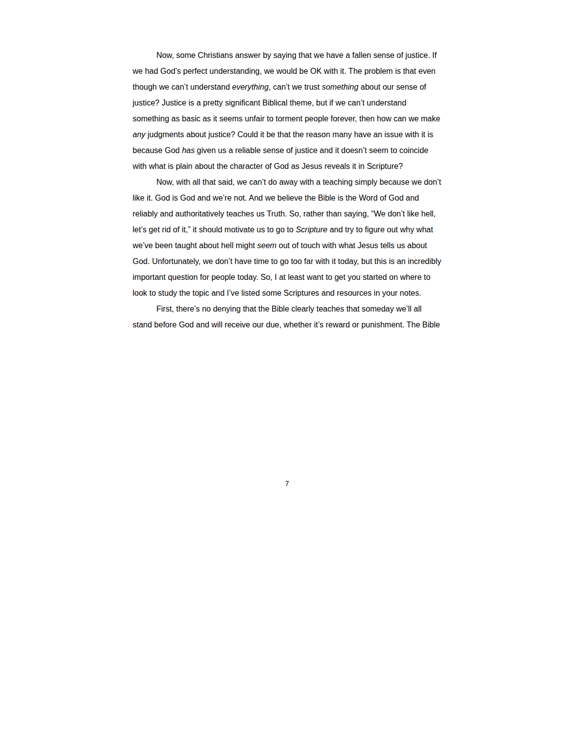Now, some Christians answer by saying that we have a fallen sense of justice. If we had God’s perfect understanding, we would be OK with it. The problem is that even though we can’t understand everything, can’t we trust something about our sense of justice? Justice is a pretty significant Biblical theme, but if we can’t understand something as basic as it seems unfair to torment people forever, then how can we make any judgments about justice? Could it be that the reason many have an issue with it is because God has given us a reliable sense of justice and it doesn’t seem to coincide with what is plain about the character of God as Jesus reveals it in Scripture?
Now, with all that said, we can’t do away with a teaching simply because we don’t like it. God is God and we’re not. And we believe the Bible is the Word of God and reliably and authoritatively teaches us Truth. So, rather than saying, “We don’t like hell, let’s get rid of it,” it should motivate us to go to Scripture and try to figure out why what we’ve been taught about hell might seem out of touch with what Jesus tells us about God. Unfortunately, we don’t have time to go too far with it today, but this is an incredibly important question for people today. So, I at least want to get you started on where to look to study the topic and I’ve listed some Scriptures and resources in your notes.
First, there’s no denying that the Bible clearly teaches that someday we’ll all stand before God and will receive our due, whether it’s reward or punishment. The Bible
7